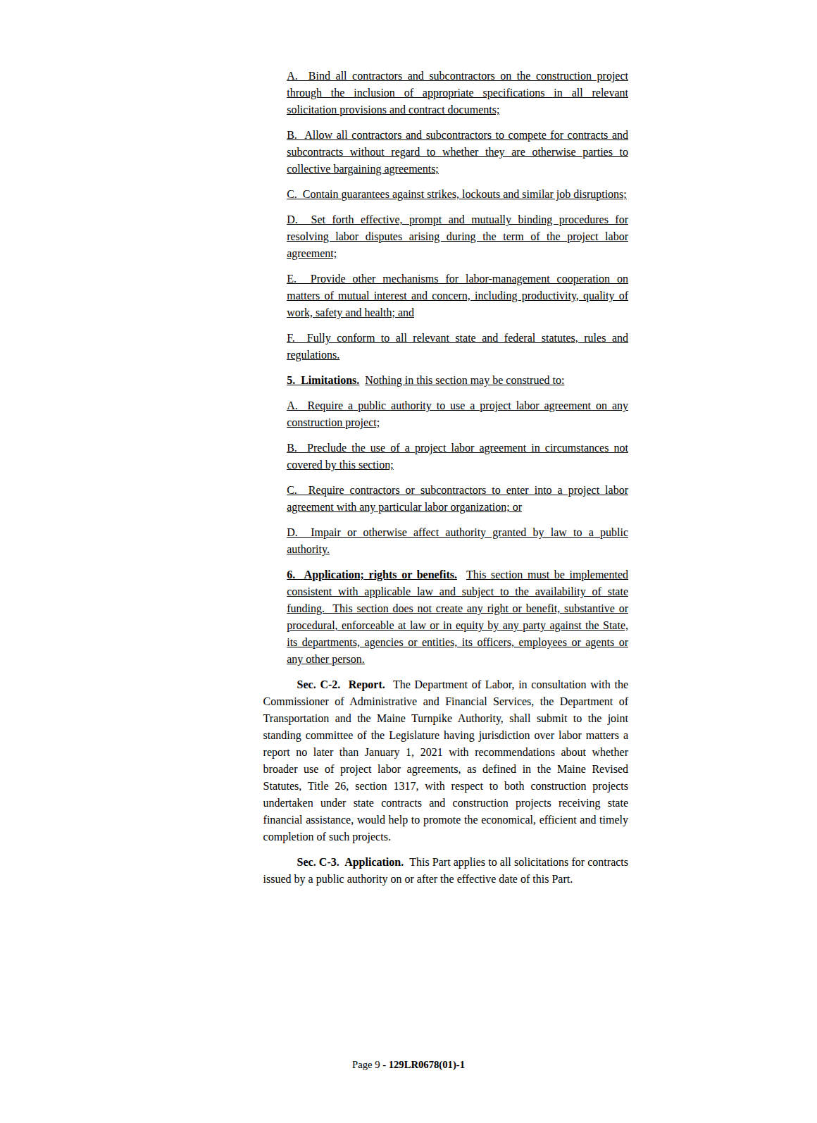A. Bind all contractors and subcontractors on the construction project through the inclusion of appropriate specifications in all relevant solicitation provisions and contract documents;
B. Allow all contractors and subcontractors to compete for contracts and subcontracts without regard to whether they are otherwise parties to collective bargaining agreements;
C. Contain guarantees against strikes, lockouts and similar job disruptions;
D. Set forth effective, prompt and mutually binding procedures for resolving labor disputes arising during the term of the project labor agreement;
E. Provide other mechanisms for labor-management cooperation on matters of mutual interest and concern, including productivity, quality of work, safety and health; and
F. Fully conform to all relevant state and federal statutes, rules and regulations.
5. Limitations. Nothing in this section may be construed to:
A. Require a public authority to use a project labor agreement on any construction project;
B. Preclude the use of a project labor agreement in circumstances not covered by this section;
C. Require contractors or subcontractors to enter into a project labor agreement with any particular labor organization; or
D. Impair or otherwise affect authority granted by law to a public authority.
6. Application; rights or benefits. This section must be implemented consistent with applicable law and subject to the availability of state funding. This section does not create any right or benefit, substantive or procedural, enforceable at law or in equity by any party against the State, its departments, agencies or entities, its officers, employees or agents or any other person.
Sec. C-2. Report. The Department of Labor, in consultation with the Commissioner of Administrative and Financial Services, the Department of Transportation and the Maine Turnpike Authority, shall submit to the joint standing committee of the Legislature having jurisdiction over labor matters a report no later than January 1, 2021 with recommendations about whether broader use of project labor agreements, as defined in the Maine Revised Statutes, Title 26, section 1317, with respect to both construction projects undertaken under state contracts and construction projects receiving state financial assistance, would help to promote the economical, efficient and timely completion of such projects.
Sec. C-3. Application. This Part applies to all solicitations for contracts issued by a public authority on or after the effective date of this Part.
Page 9 - 129LR0678(01)-1